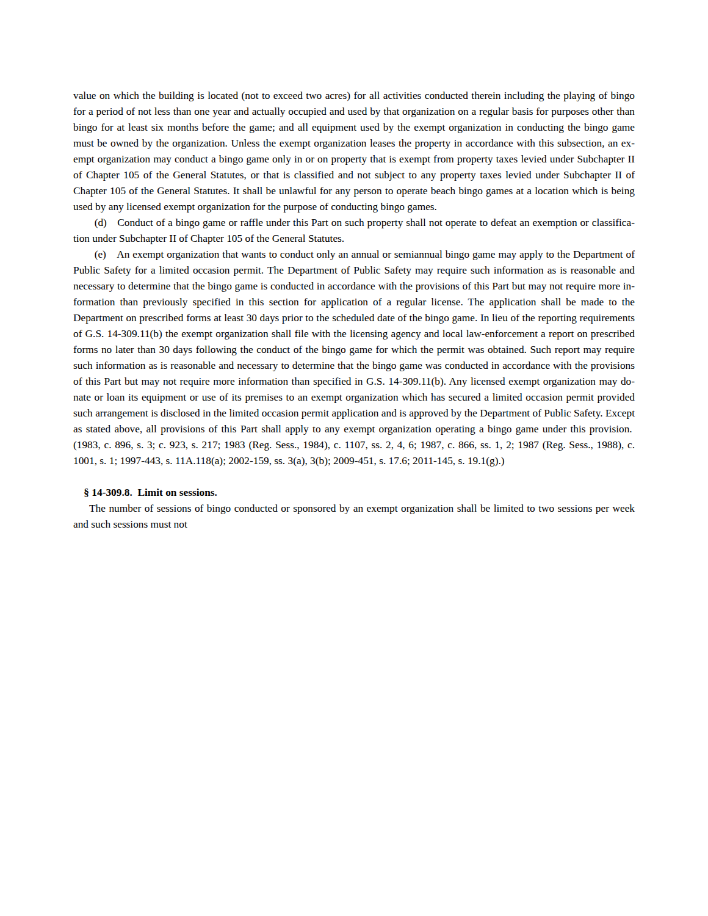value on which the building is located (not to exceed two acres) for all activities conducted therein including the playing of bingo for a period of not less than one year and actually occupied and used by that organization on a regular basis for purposes other than bingo for at least six months before the game; and all equipment used by the exempt organization in conducting the bingo game must be owned by the organization. Unless the exempt organization leases the property in accordance with this subsection, an exempt organization may conduct a bingo game only in or on property that is exempt from property taxes levied under Subchapter II of Chapter 105 of the General Statutes, or that is classified and not subject to any property taxes levied under Subchapter II of Chapter 105 of the General Statutes. It shall be unlawful for any person to operate beach bingo games at a location which is being used by any licensed exempt organization for the purpose of conducting bingo games.
(d) Conduct of a bingo game or raffle under this Part on such property shall not operate to defeat an exemption or classification under Subchapter II of Chapter 105 of the General Statutes.
(e) An exempt organization that wants to conduct only an annual or semiannual bingo game may apply to the Department of Public Safety for a limited occasion permit. The Department of Public Safety may require such information as is reasonable and necessary to determine that the bingo game is conducted in accordance with the provisions of this Part but may not require more information than previously specified in this section for application of a regular license. The application shall be made to the Department on prescribed forms at least 30 days prior to the scheduled date of the bingo game. In lieu of the reporting requirements of G.S. 14-309.11(b) the exempt organization shall file with the licensing agency and local law-enforcement a report on prescribed forms no later than 30 days following the conduct of the bingo game for which the permit was obtained. Such report may require such information as is reasonable and necessary to determine that the bingo game was conducted in accordance with the provisions of this Part but may not require more information than specified in G.S. 14-309.11(b). Any licensed exempt organization may donate or loan its equipment or use of its premises to an exempt organization which has secured a limited occasion permit provided such arrangement is disclosed in the limited occasion permit application and is approved by the Department of Public Safety. Except as stated above, all provisions of this Part shall apply to any exempt organization operating a bingo game under this provision. (1983, c. 896, s. 3; c. 923, s. 217; 1983 (Reg. Sess., 1984), c. 1107, ss. 2, 4, 6; 1987, c. 866, ss. 1, 2; 1987 (Reg. Sess., 1988), c. 1001, s. 1; 1997-443, s. 11A.118(a); 2002-159, ss. 3(a), 3(b); 2009-451, s. 17.6; 2011-145, s. 19.1(g).)
§ 14-309.8. Limit on sessions.
The number of sessions of bingo conducted or sponsored by an exempt organization shall be limited to two sessions per week and such sessions must not